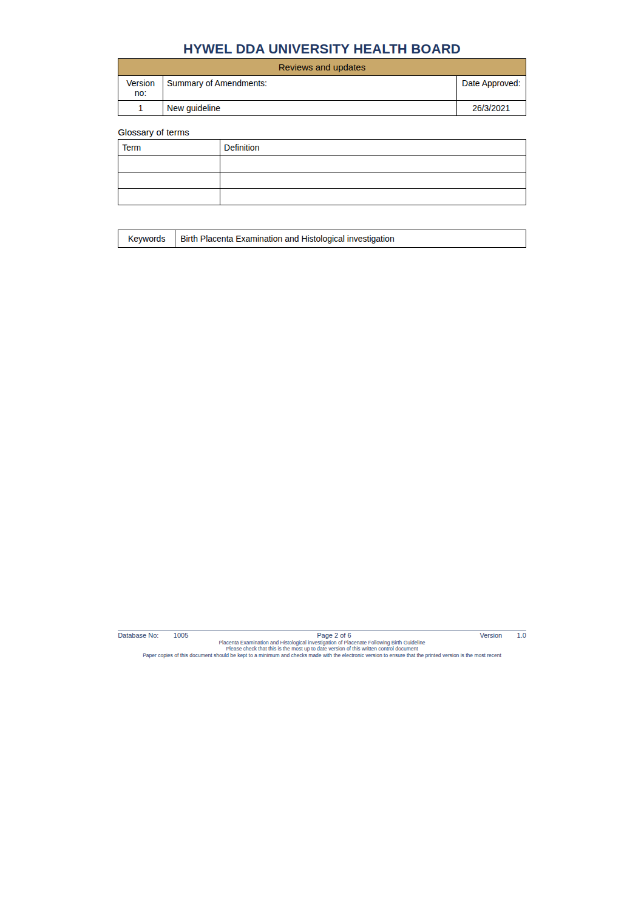HYWEL DDA UNIVERSITY HEALTH BOARD
| Reviews and updates |
| --- |
| Version no: | Summary of Amendments: | Date Approved: |
| 1 | New guideline | 26/3/2021 |
Glossary of terms
| Term | Definition |
| --- | --- |
| Keywords | Birth Placenta Examination and Histological investigation |
Database No: 1005
Page 2 of 6
Version 1.0
Placenta Examination and Histological investigation of Placenate Following Birth Guideline
Please check that this is the most up to date version of this written control document
Paper copies of this document should be kept to a minimum and checks made with the electronic version to ensure that the printed version is the most recent